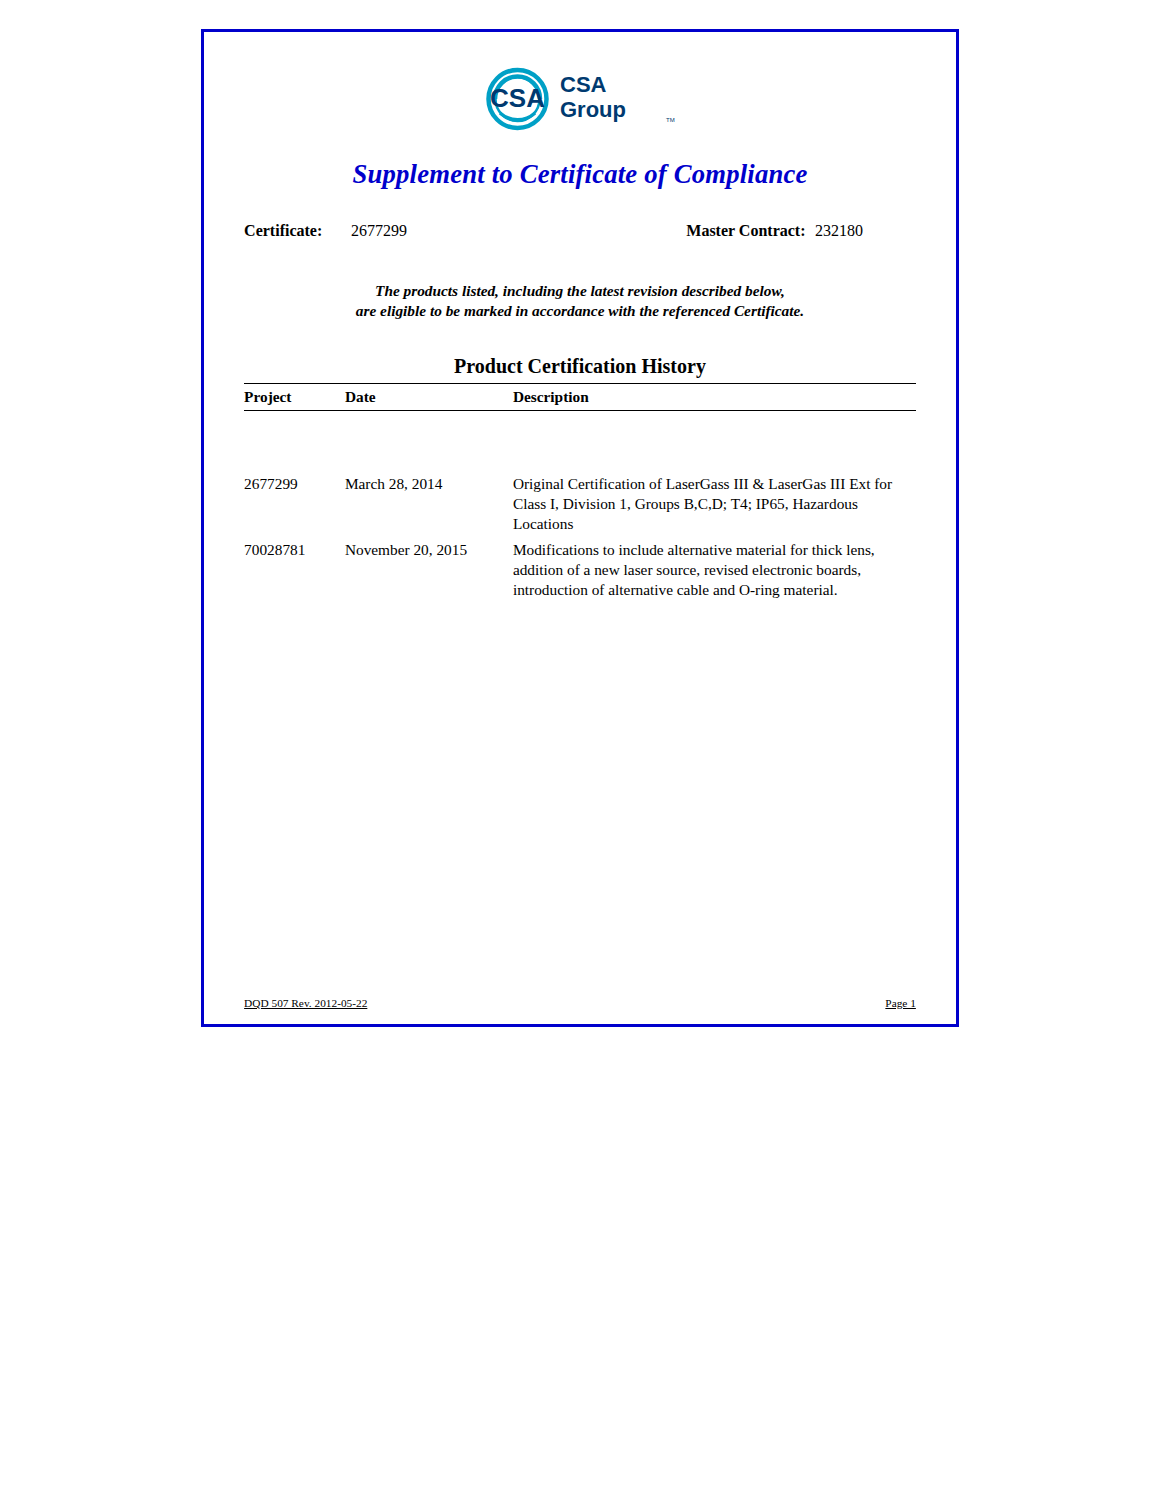Supplement to Certificate of Compliance
Certificate: 2677299
Master Contract: 232180
The products listed, including the latest revision described below,
are eligible to be marked in accordance with the referenced Certificate.
Product Certification History
| Project | Date | Description |
| --- | --- | --- |
| 2677299 | March 28, 2014 | Original Certification of LaserGass III & LaserGas III Ext for Class I, Division 1, Groups B,C,D; T4; IP65, Hazardous Locations |
| 70028781 | November 20, 2015 | Modifications to include alternative material for thick lens, addition of a new laser source, revised electronic boards, introduction of alternative cable and O-ring material. |
DQD 507 Rev. 2012-05-22 Page 1